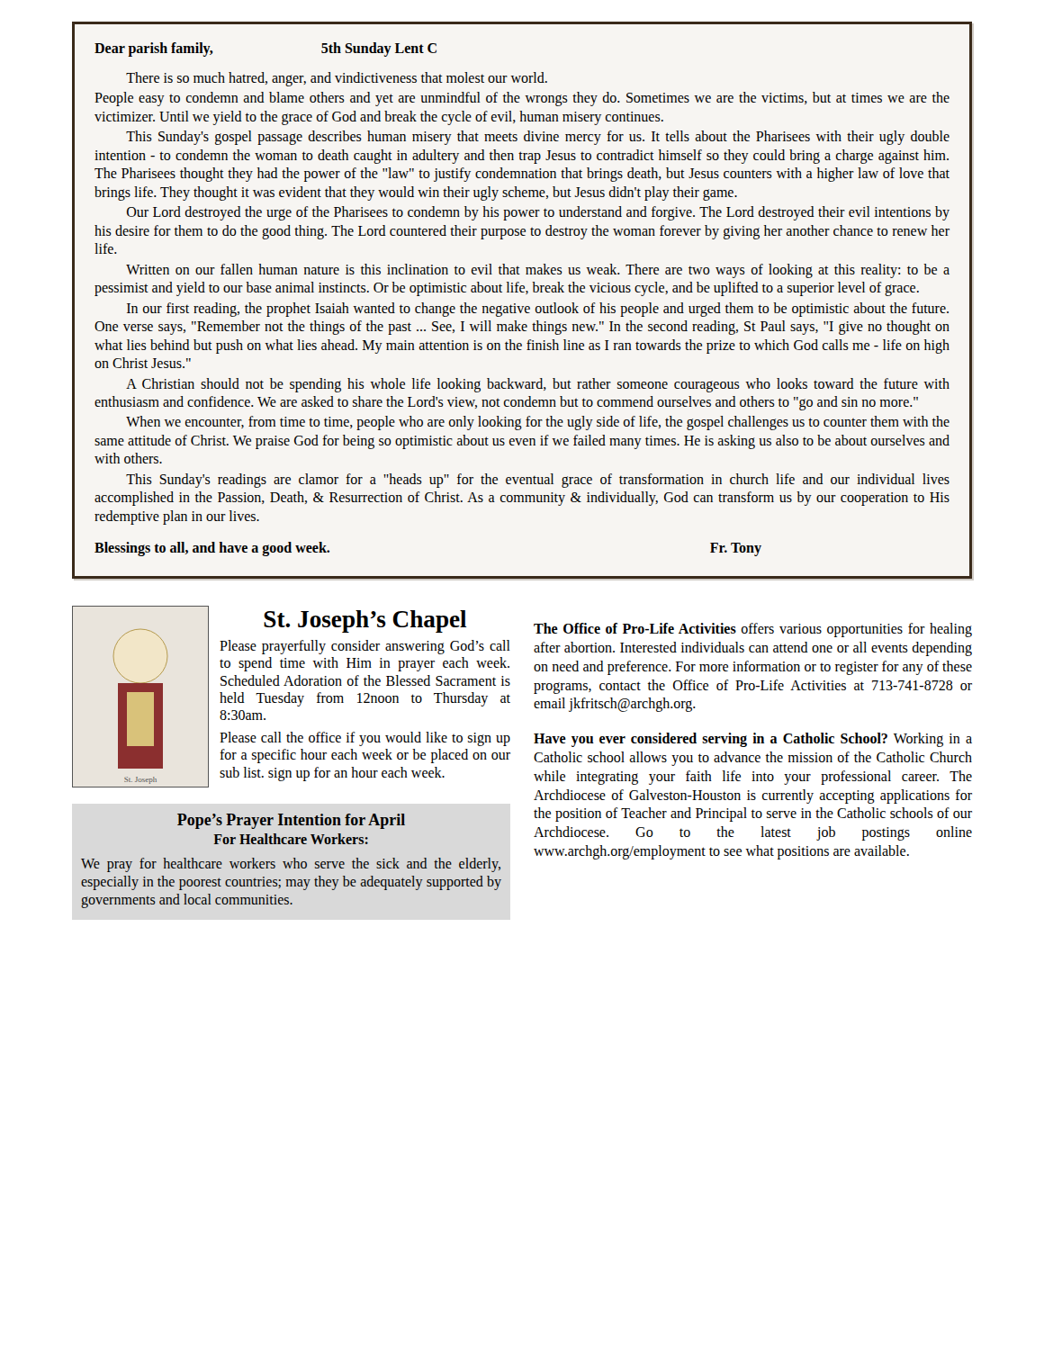Dear parish family, 5th Sunday Lent C
There is so much hatred, anger, and vindictiveness that molest our world.
People easy to condemn and blame others and yet are unmindful of the wrongs they do. Sometimes we are the victims, but at times we are the victimizer. Until we yield to the grace of God and break the cycle of evil, human misery continues.
This Sunday's gospel passage describes human misery that meets divine mercy for us. It tells about the Pharisees with their ugly double intention - to condemn the woman to death caught in adultery and then trap Jesus to contradict himself so they could bring a charge against him. The Pharisees thought they had the power of the "law" to justify condemnation that brings death, but Jesus counters with a higher law of love that brings life. They thought it was evident that they would win their ugly scheme, but Jesus didn't play their game.
Our Lord destroyed the urge of the Pharisees to condemn by his power to understand and forgive. The Lord destroyed their evil intentions by his desire for them to do the good thing. The Lord countered their purpose to destroy the woman forever by giving her another chance to renew her life.
Written on our fallen human nature is this inclination to evil that makes us weak. There are two ways of looking at this reality: to be a pessimist and yield to our base animal instincts. Or be optimistic about life, break the vicious cycle, and be uplifted to a superior level of grace.
In our first reading, the prophet Isaiah wanted to change the negative outlook of his people and urged them to be optimistic about the future. One verse says, "Remember not the things of the past ... See, I will make things new." In the second reading, St Paul says, "I give no thought on what lies behind but push on what lies ahead. My main attention is on the finish line as I ran towards the prize to which God calls me - life on high on Christ Jesus."
A Christian should not be spending his whole life looking backward, but rather someone courageous who looks toward the future with enthusiasm and confidence. We are asked to share the Lord's view, not condemn but to commend ourselves and others to "go and sin no more."
When we encounter, from time to time, people who are only looking for the ugly side of life, the gospel challenges us to counter them with the same attitude of Christ. We praise God for being so optimistic about us even if we failed many times. He is asking us also to be about ourselves and with others.
This Sunday's readings are clamor for a "heads up" for the eventual grace of transformation in church life and our individual lives accomplished in the Passion, Death, & Resurrection of Christ. As a community & individually, God can transform us by our cooperation to His redemptive plan in our lives.
Blessings to all, and have a good week. Fr. Tony
St. Joseph’s Chapel
Please prayerfully consider answering God’s call to spend time with Him in prayer each week. Scheduled Adoration of the Blessed Sacrament is held Tuesday from 12noon to Thursday at 8:30am.
Please call the office if you would like to sign up for a specific hour each week or be placed on our sub list. sign up for an hour each week.
Pope’s Prayer Intention for April
For Healthcare Workers:
We pray for healthcare workers who serve the sick and the elderly, especially in the poorest countries; may they be adequately supported by governments and local communities.
The Office of Pro-Life Activities offers various opportunities for healing after abortion. Interested individuals can attend one or all events depending on need and preference. For more information or to register for any of these programs, contact the Office of Pro-Life Activities at 713-741-8728 or email jkfritsch@archgh.org.
Have you ever considered serving in a Catholic School? Working in a Catholic school allows you to advance the mission of the Catholic Church while integrating your faith life into your professional career. The Archdiocese of Galveston-Houston is currently accepting applications for the position of Teacher and Principal to serve in the Catholic schools of our Archdiocese. Go to the latest job postings online www.archgh.org/employment to see what positions are available.